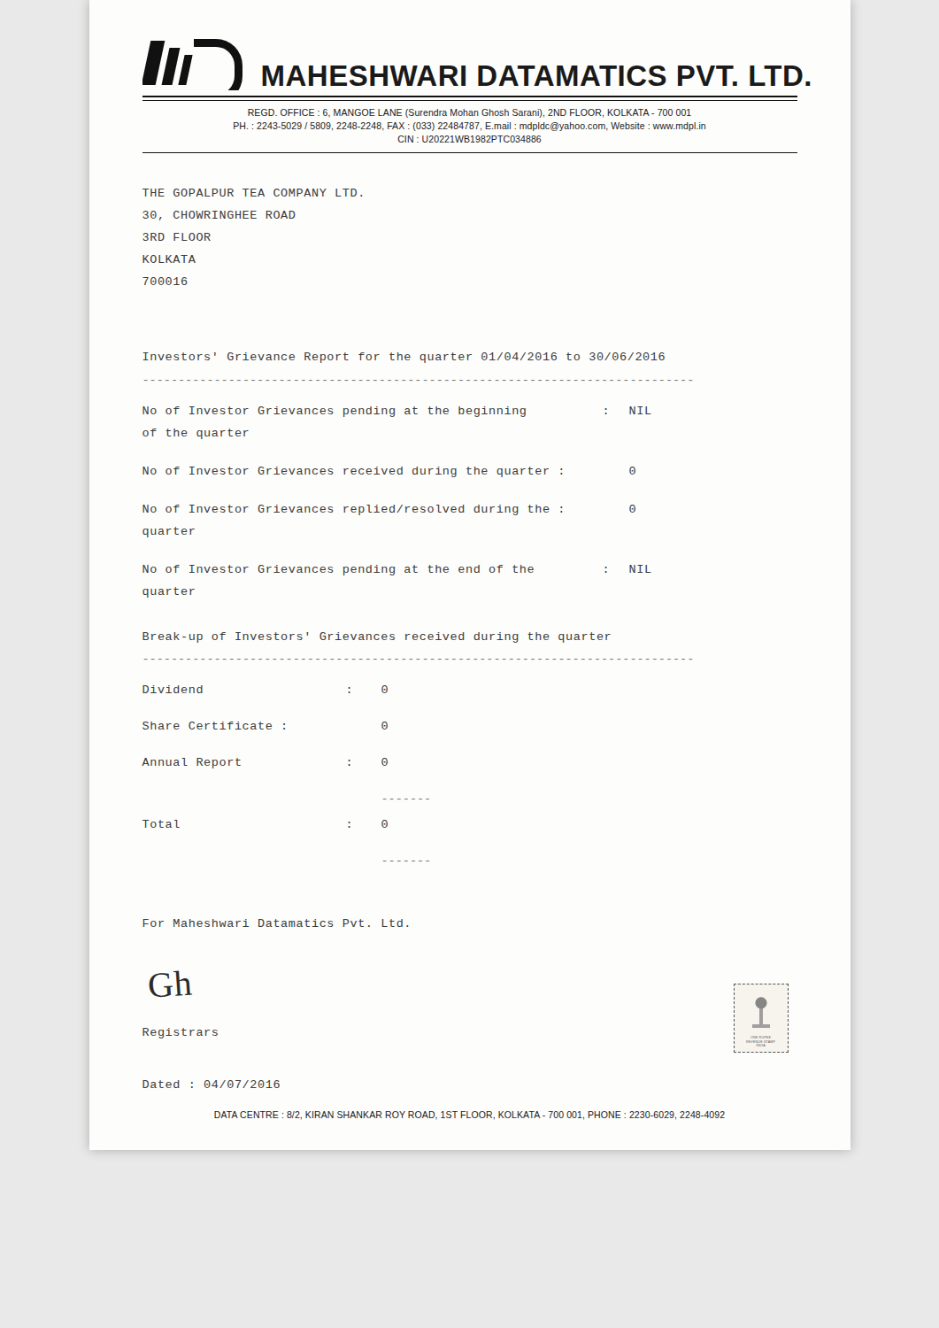MAHESHWARI DATAMATICS PVT. LTD.
REGD. OFFICE : 6, MANGOE LANE (Surendra Mohan Ghosh Sarani), 2ND FLOOR, KOLKATA - 700 001
PH. : 2243-5029 / 5809, 2248-2248, FAX : (033) 22484787, E.mail : mdpldc@yahoo.com, Website : www.mdpl.in
CIN : U20221WB1982PTC034886
THE GOPALPUR TEA COMPANY LTD.
30, CHOWRINGHEE ROAD
3RD FLOOR
KOLKATA
700016
Investors' Grievance Report for the quarter 01/04/2016 to 30/06/2016
-----------------------------------------------------------------------------
No of Investor Grievances pending at the beginning of the quarter
:
NIL
No of Investor Grievances received during the quarter :
0
No of Investor Grievances replied/resolved during the : quarter
0
No of Investor Grievances pending at the end of the quarter
:
NIL
Break-up of Investors' Grievances received during the quarter
-----------------------------------------------------------------------------
Dividend
:
0
Share Certificate :
0
Annual Report
:
0
-------
Total
:
0
-------
For Maheshwari Datamatics Pvt. Ltd.
Gh
Registrars
Dated : 04/07/2016
ONE RUPEE
REVENUE STAMP
INDIA
DATA CENTRE : 8/2, KIRAN SHANKAR ROY ROAD, 1ST FLOOR, KOLKATA - 700 001, PHONE : 2230-6029, 2248-4092